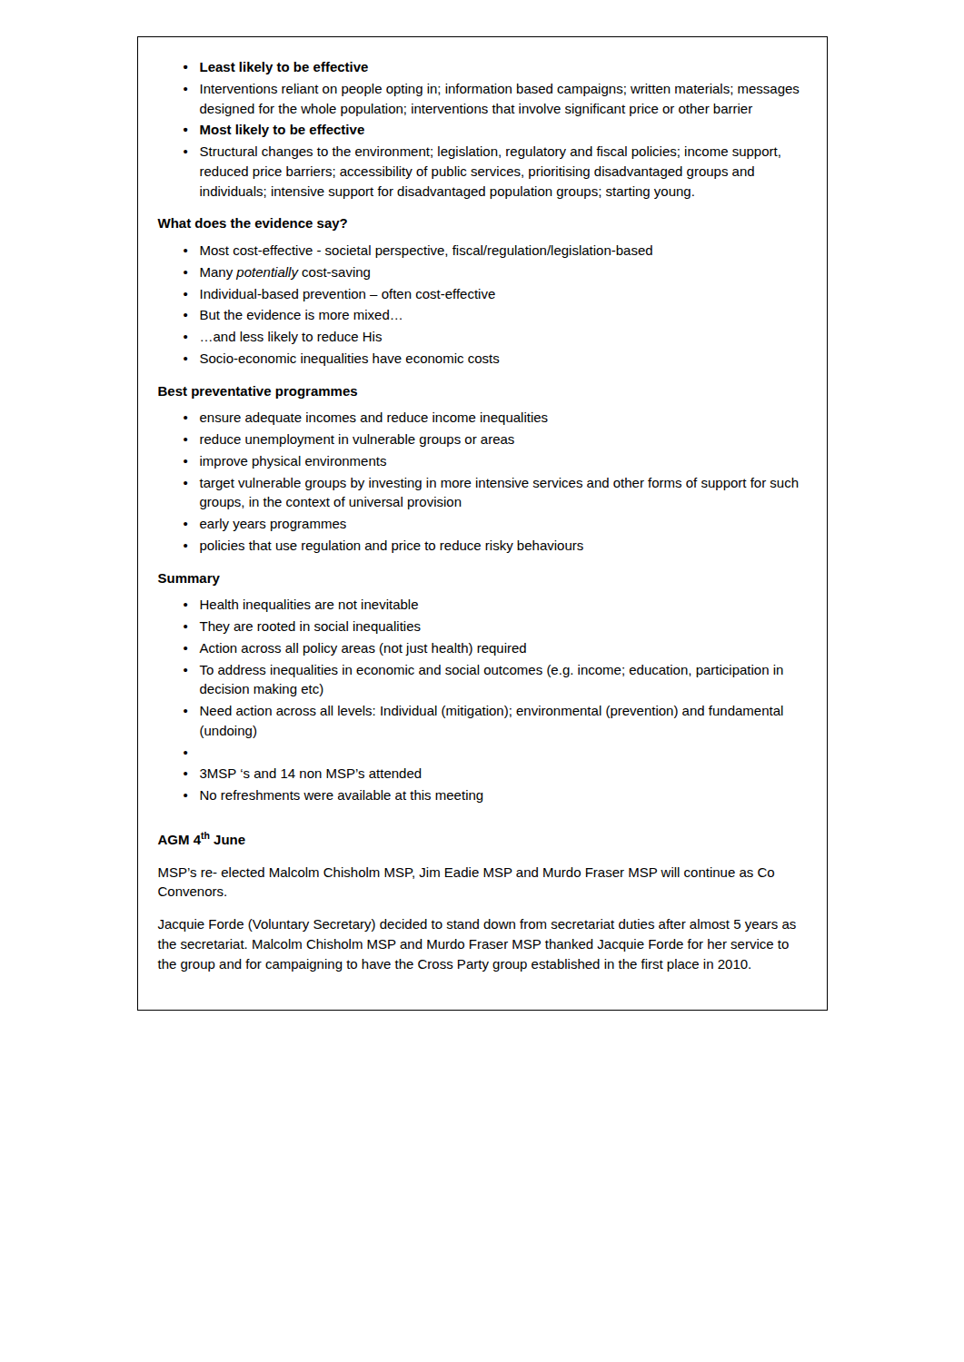Least likely to be effective
Interventions reliant on people opting in; information based campaigns; written materials; messages designed for the whole population; interventions that involve significant price or other barrier
Most likely to be effective
Structural changes to the environment; legislation, regulatory and fiscal policies; income support, reduced price barriers; accessibility of public services, prioritising disadvantaged groups and individuals; intensive support for disadvantaged population groups; starting young.
What does the evidence say?
Most cost-effective - societal perspective, fiscal/regulation/legislation-based
Many potentially cost-saving
Individual-based prevention – often cost-effective
But the evidence is more mixed…
…and less likely to reduce His
Socio-economic inequalities have economic costs
Best preventative programmes
ensure adequate incomes and reduce income inequalities
reduce unemployment in vulnerable groups or areas
improve physical environments
target vulnerable groups by investing in more intensive services and other forms of support for such groups, in the context of universal provision
early years programmes
policies that use regulation and price to reduce risky behaviours
Summary
Health inequalities are not inevitable
They are rooted in social inequalities
Action across all policy areas (not just health) required
To address inequalities in economic and social outcomes (e.g. income; education, participation in decision making etc)
Need action across all levels: Individual (mitigation); environmental (prevention) and fundamental (undoing)
3MSP ‘s and 14 non MSP’s attended
No refreshments were available at this meeting
AGM 4th June
MSP’s re- elected Malcolm Chisholm MSP, Jim Eadie MSP and Murdo Fraser MSP will continue as Co Convenors.
Jacquie Forde (Voluntary Secretary) decided to stand down from secretariat duties after almost 5 years as the secretariat. Malcolm Chisholm MSP and Murdo Fraser MSP thanked Jacquie Forde for her service to the group and for campaigning to have the Cross Party group established in the first place in 2010.